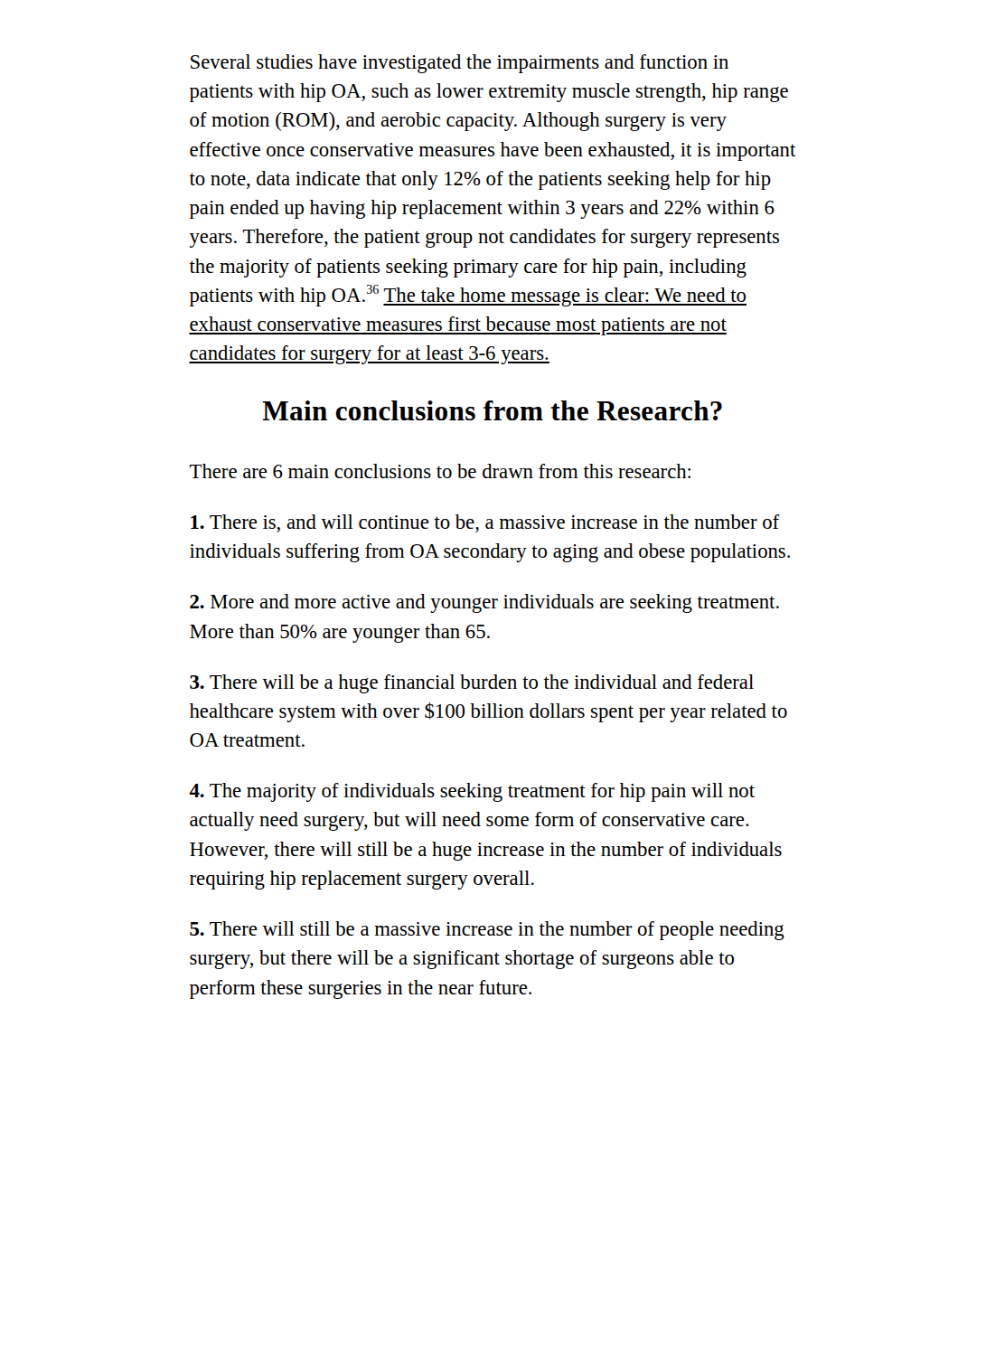Several studies have investigated the impairments and function in patients with hip OA, such as lower extremity muscle strength, hip range of motion (ROM), and aerobic capacity. Although surgery is very effective once conservative measures have been exhausted, it is important to note, data indicate that only 12% of the patients seeking help for hip pain ended up having hip replacement within 3 years and 22% within 6 years. Therefore, the patient group not candidates for surgery represents the majority of patients seeking primary care for hip pain, including patients with hip OA.36 The take home message is clear: We need to exhaust conservative measures first because most patients are not candidates for surgery for at least 3-6 years.
Main conclusions from the Research?
There are 6 main conclusions to be drawn from this research:
1. There is, and will continue to be, a massive increase in the number of individuals suffering from OA secondary to aging and obese populations.
2. More and more active and younger individuals are seeking treatment. More than 50% are younger than 65.
3. There will be a huge financial burden to the individual and federal healthcare system with over $100 billion dollars spent per year related to OA treatment.
4. The majority of individuals seeking treatment for hip pain will not actually need surgery, but will need some form of conservative care. However, there will still be a huge increase in the number of individuals requiring hip replacement surgery overall.
5. There will still be a massive increase in the number of people needing surgery, but there will be a significant shortage of surgeons able to perform these surgeries in the near future.